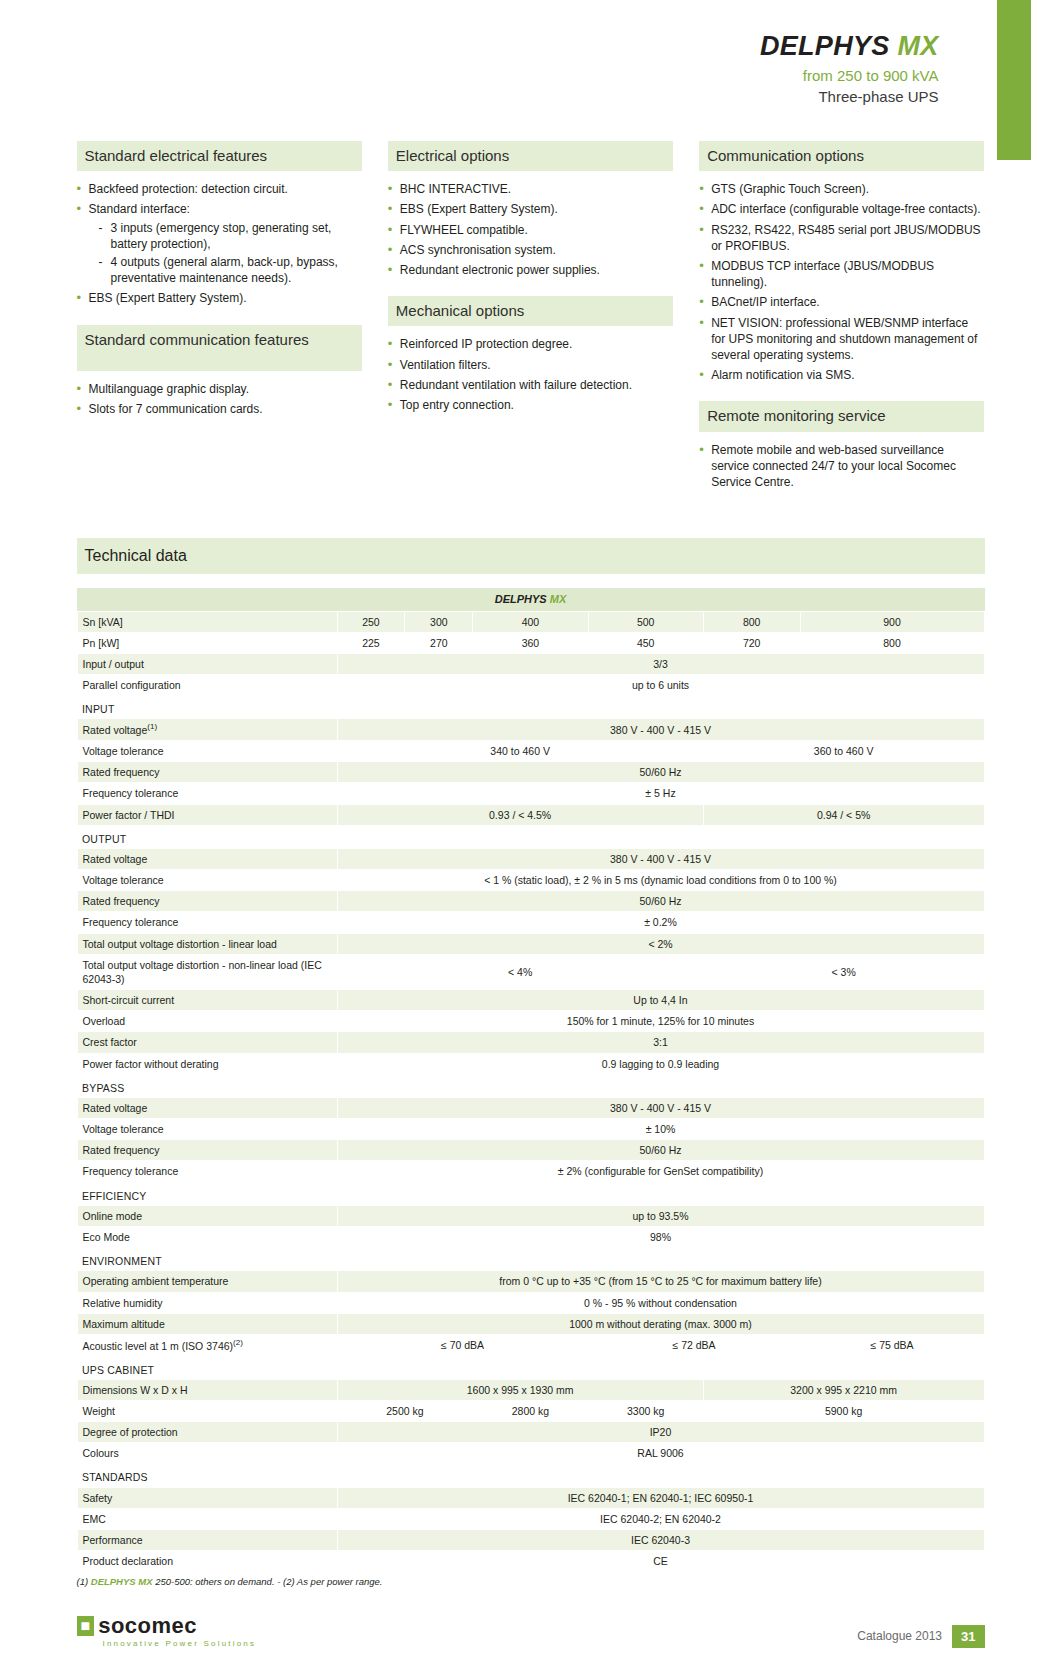DELPHYS MX
from 250 to 900 kVA
Three-phase UPS
Standard electrical features
Backfeed protection: detection circuit.
Standard interface:
3 inputs (emergency stop, generating set, battery protection),
4 outputs (general alarm, back-up, bypass, preventative maintenance needs).
EBS (Expert Battery System).
Standard communication features
Multilanguage graphic display.
Slots for 7 communication cards.
Electrical options
BHC INTERACTIVE.
EBS (Expert Battery System).
FLYWHEEL compatible.
ACS synchronisation system.
Redundant electronic power supplies.
Mechanical options
Reinforced IP protection degree.
Ventilation filters.
Redundant ventilation with failure detection.
Top entry connection.
Communication options
GTS (Graphic Touch Screen).
ADC interface (configurable voltage-free contacts).
RS232, RS422, RS485 serial port JBUS/MODBUS or PROFIBUS.
MODBUS TCP interface (JBUS/MODBUS tunneling).
BACnet/IP interface.
NET VISION: professional WEB/SNMP interface for UPS monitoring and shutdown management of several operating systems.
Alarm notification via SMS.
Remote monitoring service
Remote mobile and web-based surveillance service connected 24/7 to your local Socomec Service Centre.
Technical data
DELPHYS MX
| Sn [kVA] | 250 | 300 | 400 | 500 | 800 | 900 |
| --- | --- | --- | --- | --- | --- | --- |
| Pn [kW] | 225 | 270 | 360 | 450 | 720 | 800 |
| Input / output | 3/3 |
| Parallel configuration | up to 6 units |
| INPUT |
| Rated voltage (1) | 380 V - 400 V - 415 V |
| Voltage tolerance | 340 to 460 V | 360 to 460 V |
| Rated frequency | 50/60 Hz |
| Frequency tolerance | ± 5 Hz |
| Power factor / THDI | 0.93 / < 4.5% | 0.94 / < 5% |
| OUTPUT |
| Rated voltage | 380 V - 400 V - 415 V |
| Voltage tolerance | < 1 % (static load), ± 2 % in 5 ms (dynamic load conditions from 0 to 100 %) |
| Rated frequency | 50/60 Hz |
| Frequency tolerance | ± 0.2% |
| Total output voltage distortion - linear load | < 2% |
| Total output voltage distortion - non-linear load (IEC 62043-3) | < 4% | < 3% |
| Short-circuit current | Up to 4,4 In |
| Overload | 150% for 1 minute, 125% for 10 minutes |
| Crest factor | 3:1 |
| Power factor without derating | 0.9 lagging to 0.9 leading |
| BYPASS |
| Rated voltage | 380 V - 400 V - 415 V |
| Voltage tolerance | ± 10% |
| Rated frequency | 50/60 Hz |
| Frequency tolerance | ± 2% (configurable for GenSet compatibility) |
| EFFICIENCY |
| Online mode | up to 93.5% |
| Eco Mode | 98% |
| ENVIRONMENT |
| Operating ambient temperature | from 0 °C up to +35 °C (from 15 °C to 25 °C for maximum battery life) |
| Relative humidity | 0 % - 95 % without condensation |
| Maximum altitude | 1000 m without derating (max. 3000 m) |
| Acoustic level at 1 m (ISO 3746) (2) | ≤ 70 dBA | ≤ 72 dBA | ≤ 75 dBA |
| UPS CABINET |
| Dimensions W x D x H | 1600 x 995 x 1930 mm | 3200 x 995 x 2210 mm |
| Weight | 2500 kg | 2800 kg | 3300 kg | 5900 kg |
| Degree of protection | IP20 |
| Colours | RAL 9006 |
| STANDARDS |
| Safety | IEC 62040-1; EN 62040-1; IEC 60950-1 |
| EMC | IEC 62040-2; EN 62040-2 |
| Performance | IEC 62040-3 |
| Product declaration | CE |
(1) DELPHYS MX 250-500: others on demand. - (2) As per power range.
■socomec Innovative Power Solutions
Catalogue 2013 31